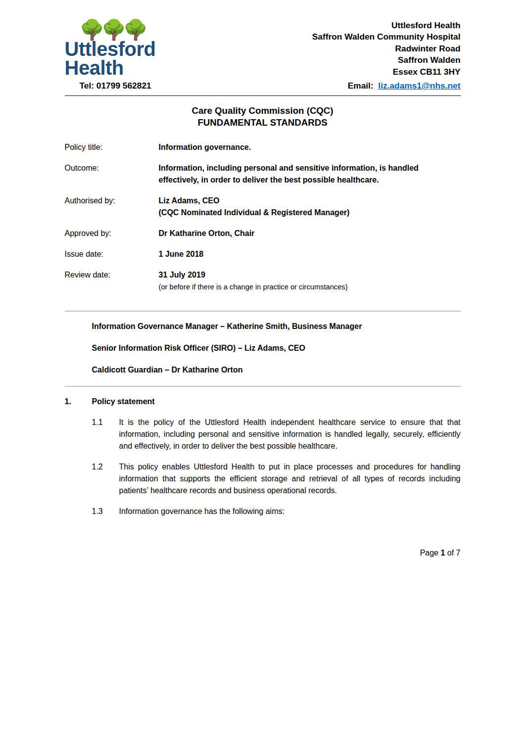🌳🌳🌳
Uttlesford
Health
Uttlesford Health
Saffron Walden Community Hospital
Radwinter Road
Saffron Walden
Essex CB11 3HY
Tel: 01799 562821 Email: liz.adams1@nhs.net
Care Quality Commission (CQC)
FUNDAMENTAL STANDARDS
| Policy title: | Information governance. |
| Outcome: | Information, including personal and sensitive information, is handled effectively, in order to deliver the best possible healthcare. |
| Authorised by: | Liz Adams, CEO (CQC Nominated Individual & Registered Manager) |
| Approved by: | Dr Katharine Orton, Chair |
| Issue date: | 1 June 2018 |
| Review date: | 31 July 2019 (or before if there is a change in practice or circumstances) |
Information Governance Manager – Katherine Smith, Business Manager
Senior Information Risk Officer (SIRO) – Liz Adams, CEO
Caldicott Guardian – Dr Katharine Orton
1. Policy statement
1.1 It is the policy of the Uttlesford Health independent healthcare service to ensure that that information, including personal and sensitive information is handled legally, securely, efficiently and effectively, in order to deliver the best possible healthcare.
1.2 This policy enables Uttlesford Health to put in place processes and procedures for handling information that supports the efficient storage and retrieval of all types of records including patients’ healthcare records and business operational records.
1.3 Information governance has the following aims:
Page 1 of 7